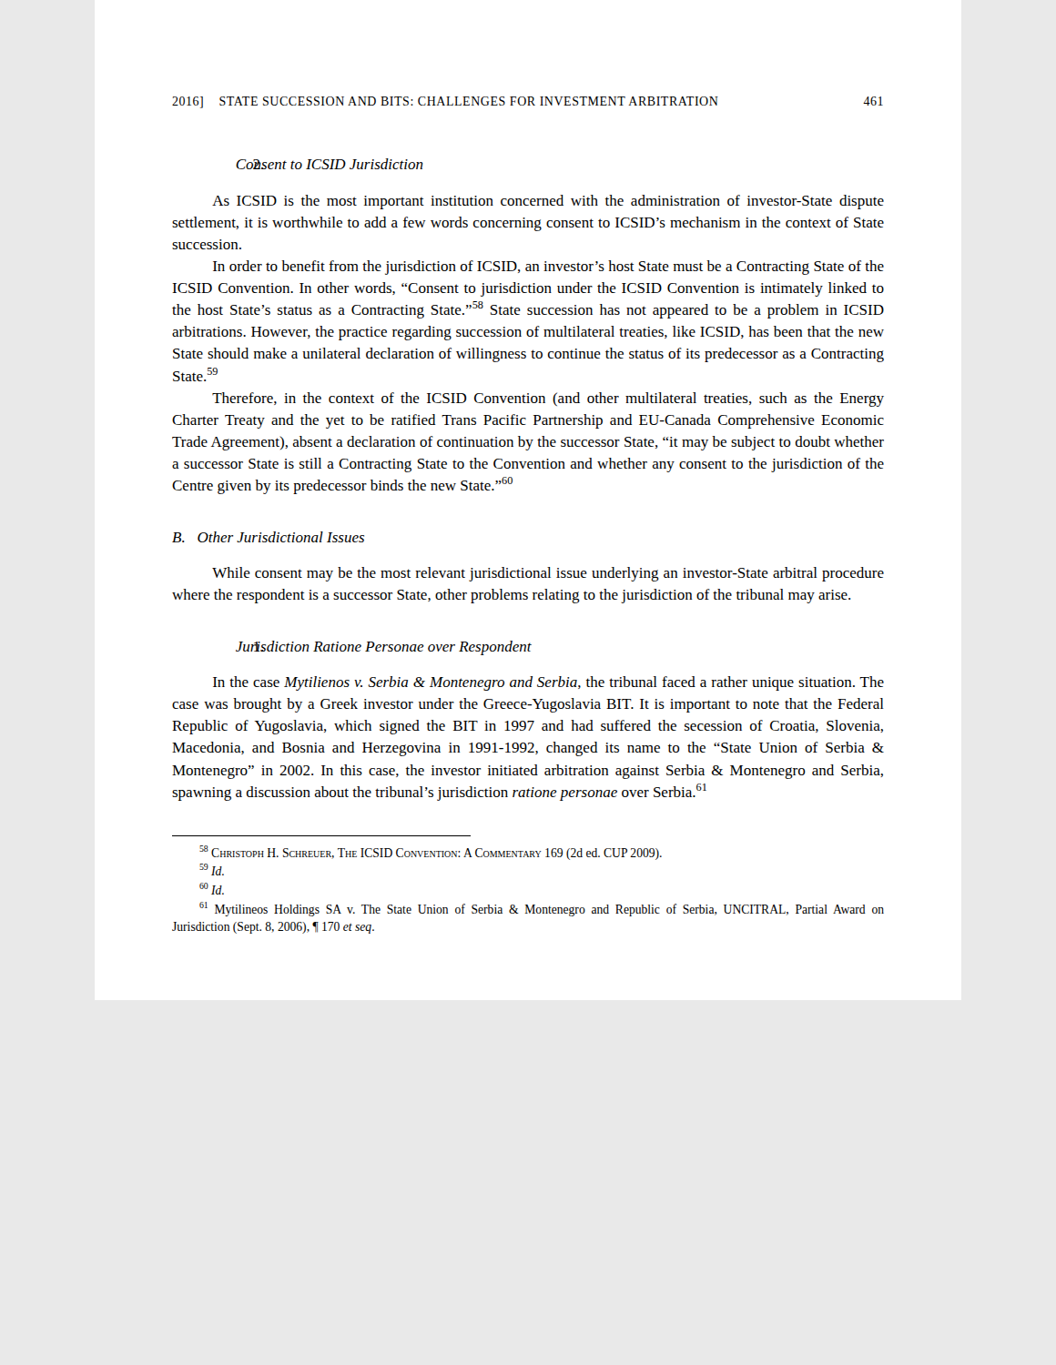2016] STATE SUCCESSION AND BITS: CHALLENGES FOR INVESTMENT ARBITRATION 461
2. Consent to ICSID Jurisdiction
As ICSID is the most important institution concerned with the administration of investor-State dispute settlement, it is worthwhile to add a few words concerning consent to ICSID’s mechanism in the context of State succession.
In order to benefit from the jurisdiction of ICSID, an investor’s host State must be a Contracting State of the ICSID Convention. In other words, “Consent to jurisdiction under the ICSID Convention is intimately linked to the host State’s status as a Contracting State.”58 State succession has not appeared to be a problem in ICSID arbitrations. However, the practice regarding succession of multilateral treaties, like ICSID, has been that the new State should make a unilateral declaration of willingness to continue the status of its predecessor as a Contracting State.59
Therefore, in the context of the ICSID Convention (and other multilateral treaties, such as the Energy Charter Treaty and the yet to be ratified Trans Pacific Partnership and EU-Canada Comprehensive Economic Trade Agreement), absent a declaration of continuation by the successor State, “it may be subject to doubt whether a successor State is still a Contracting State to the Convention and whether any consent to the jurisdiction of the Centre given by its predecessor binds the new State.”60
B. Other Jurisdictional Issues
While consent may be the most relevant jurisdictional issue underlying an investor-State arbitral procedure where the respondent is a successor State, other problems relating to the jurisdiction of the tribunal may arise.
1. Jurisdiction Ratione Personae over Respondent
In the case Mytilienos v. Serbia & Montenegro and Serbia, the tribunal faced a rather unique situation. The case was brought by a Greek investor under the Greece-Yugoslavia BIT. It is important to note that the Federal Republic of Yugoslavia, which signed the BIT in 1997 and had suffered the secession of Croatia, Slovenia, Macedonia, and Bosnia and Herzegovina in 1991-1992, changed its name to the “State Union of Serbia & Montenegro” in 2002. In this case, the investor initiated arbitration against Serbia & Montenegro and Serbia, spawning a discussion about the tribunal’s jurisdiction ratione personae over Serbia.61
58 Christoph H. Schreuer, The ICSID Convention: A Commentary 169 (2d ed. CUP 2009).
59 Id.
60 Id.
61 Mytilineos Holdings SA v. The State Union of Serbia & Montenegro and Republic of Serbia, UNCITRAL, Partial Award on Jurisdiction (Sept. 8, 2006), ¶ 170 et seq.